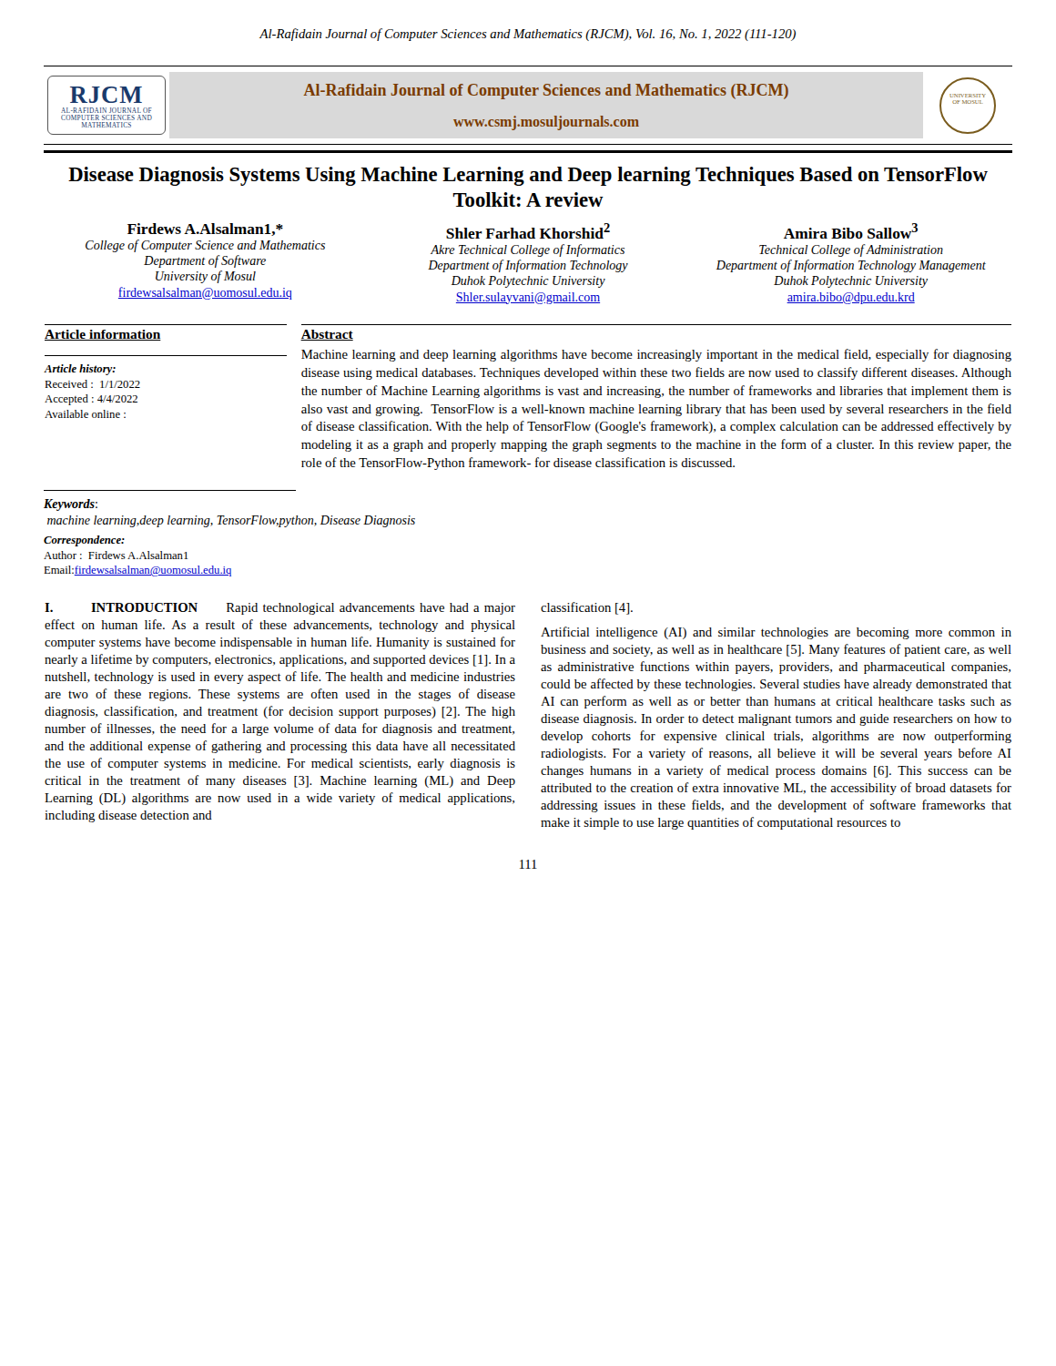Al-Rafidain Journal of Computer Sciences and Mathematics (RJCM), Vol. 16, No. 1, 2022 (111-120)
| RJCM AL-RAFIDAIN JOURNAL OF COMPUTER SCIENCES AND MATHEMATICS | Al-Rafidain Journal of Computer Sciences and Mathematics (RJCM) www.csmj.mosuljournals.com | UNIVERSITY OF MOSUL |
Disease Diagnosis Systems Using Machine Learning and Deep learning Techniques Based on TensorFlow Toolkit: A review
| Firdews A.Alsalman1,* College of Computer Science and Mathematics Department of Software University of Mosul firdewsalsalman@uomosul.edu.iq | Shler Farhad Khorshid 2 Akre Technical College of Informatics Department of Information Technology Duhok Polytechnic University Shler.sulayvani@gmail.com | Amira Bibo Sallow 3 Technical College of Administration Department of Information Technology Management Duhok Polytechnic University amira.bibo@dpu.edu.krd |
| Article information Article history: Received : 1/1/2022 Accepted : 4/4/2022 Available online : | Abstract Machine learning and deep learning algorithms have become increasingly important in the medical field, especially for diagnosing disease using medical databases. Techniques developed within these two fields are now used to classify different diseases. Although the number of Machine Learning algorithms is vast and increasing, the number of frameworks and libraries that implement them is also vast and growing. TensorFlow is a well-known machine learning library that has been used by several researchers in the field of disease classification. With the help of TensorFlow (Google's framework), a complex calculation can be addressed effectively by modeling it as a graph and properly mapping the graph segments to the machine in the form of a cluster. In this review paper, the role of the TensorFlow-Python framework- for disease classification is discussed. |
Keywords:
machine learning,deep learning, TensorFlow,python, Disease Diagnosis
Correspondence:
Author : Firdews A.Alsalman1
Email:firdewsalsalman@uomosul.edu.iq
| I. INTRODUCTION Rapid technological advancements have had a major effect on human life. As a result of these advancements, technology and physical computer systems have become indispensable in human life. Humanity is sustained for nearly a lifetime by computers, electronics, applications, and supported devices [1]. In a nutshell, technology is used in every aspect of life. The health and medicine industries are two of these regions. These systems are often used in the stages of disease diagnosis, classification, and treatment (for decision support purposes) [2]. The high number of illnesses, the need for a large volume of data for diagnosis and treatment, and the additional expense of gathering and processing this data have all necessitated the use of computer systems in medicine. For medical scientists, early diagnosis is critical in the treatment of many diseases [3]. Machine learning (ML) and Deep Learning (DL) algorithms are now used in a wide variety of medical applications, including disease detection and | classification [4]. Artificial intelligence (AI) and similar technologies are becoming more common in business and society, as well as in healthcare [5]. Many features of patient care, as well as administrative functions within payers, providers, and pharmaceutical companies, could be affected by these technologies. Several studies have already demonstrated that AI can perform as well as or better than humans at critical healthcare tasks such as disease diagnosis. In order to detect malignant tumors and guide researchers on how to develop cohorts for expensive clinical trials, algorithms are now outperforming radiologists. For a variety of reasons, all believe it will be several years before AI changes humans in a variety of medical process domains [6]. This success can be attributed to the creation of extra innovative ML, the accessibility of broad datasets for addressing issues in these fields, and the development of software frameworks that make it simple to use large quantities of computational resources to |
111